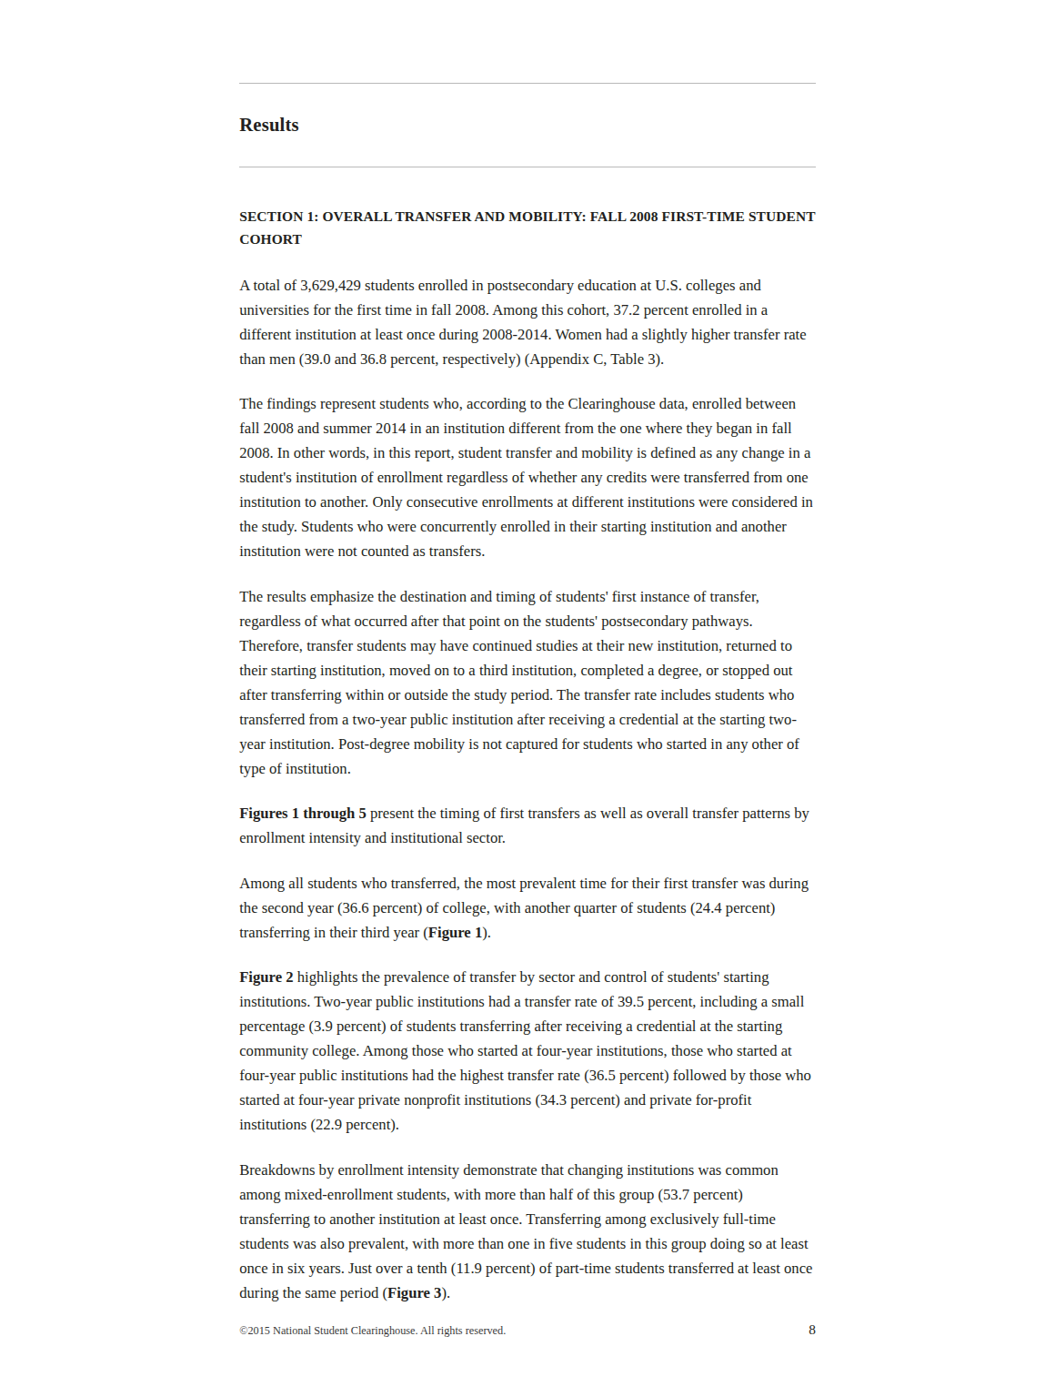Results
SECTION 1: OVERALL TRANSFER AND MOBILITY: FALL 2008 FIRST-TIME STUDENT COHORT
A total of 3,629,429 students enrolled in postsecondary education at U.S. colleges and universities for the first time in fall 2008. Among this cohort, 37.2 percent enrolled in a different institution at least once during 2008-2014. Women had a slightly higher transfer rate than men (39.0 and 36.8 percent, respectively) (Appendix C, Table 3).
The findings represent students who, according to the Clearinghouse data, enrolled between fall 2008 and summer 2014 in an institution different from the one where they began in fall 2008. In other words, in this report, student transfer and mobility is defined as any change in a student's institution of enrollment regardless of whether any credits were transferred from one institution to another. Only consecutive enrollments at different institutions were considered in the study. Students who were concurrently enrolled in their starting institution and another institution were not counted as transfers.
The results emphasize the destination and timing of students' first instance of transfer, regardless of what occurred after that point on the students' postsecondary pathways. Therefore, transfer students may have continued studies at their new institution, returned to their starting institution, moved on to a third institution, completed a degree, or stopped out after transferring within or outside the study period. The transfer rate includes students who transferred from a two-year public institution after receiving a credential at the starting two-year institution. Post-degree mobility is not captured for students who started in any other of type of institution.
Figures 1 through 5 present the timing of first transfers as well as overall transfer patterns by enrollment intensity and institutional sector.
Among all students who transferred, the most prevalent time for their first transfer was during the second year (36.6 percent) of college, with another quarter of students (24.4 percent) transferring in their third year (Figure 1).
Figure 2 highlights the prevalence of transfer by sector and control of students' starting institutions. Two-year public institutions had a transfer rate of 39.5 percent, including a small percentage (3.9 percent) of students transferring after receiving a credential at the starting community college. Among those who started at four-year institutions, those who started at four-year public institutions had the highest transfer rate (36.5 percent) followed by those who started at four-year private nonprofit institutions (34.3 percent) and private for-profit institutions (22.9 percent).
Breakdowns by enrollment intensity demonstrate that changing institutions was common among mixed-enrollment students, with more than half of this group (53.7 percent) transferring to another institution at least once. Transferring among exclusively full-time students was also prevalent, with more than one in five students in this group doing so at least once in six years. Just over a tenth (11.9 percent) of part-time students transferred at least once during the same period (Figure 3).
©2015 National Student Clearinghouse. All rights reserved. 8